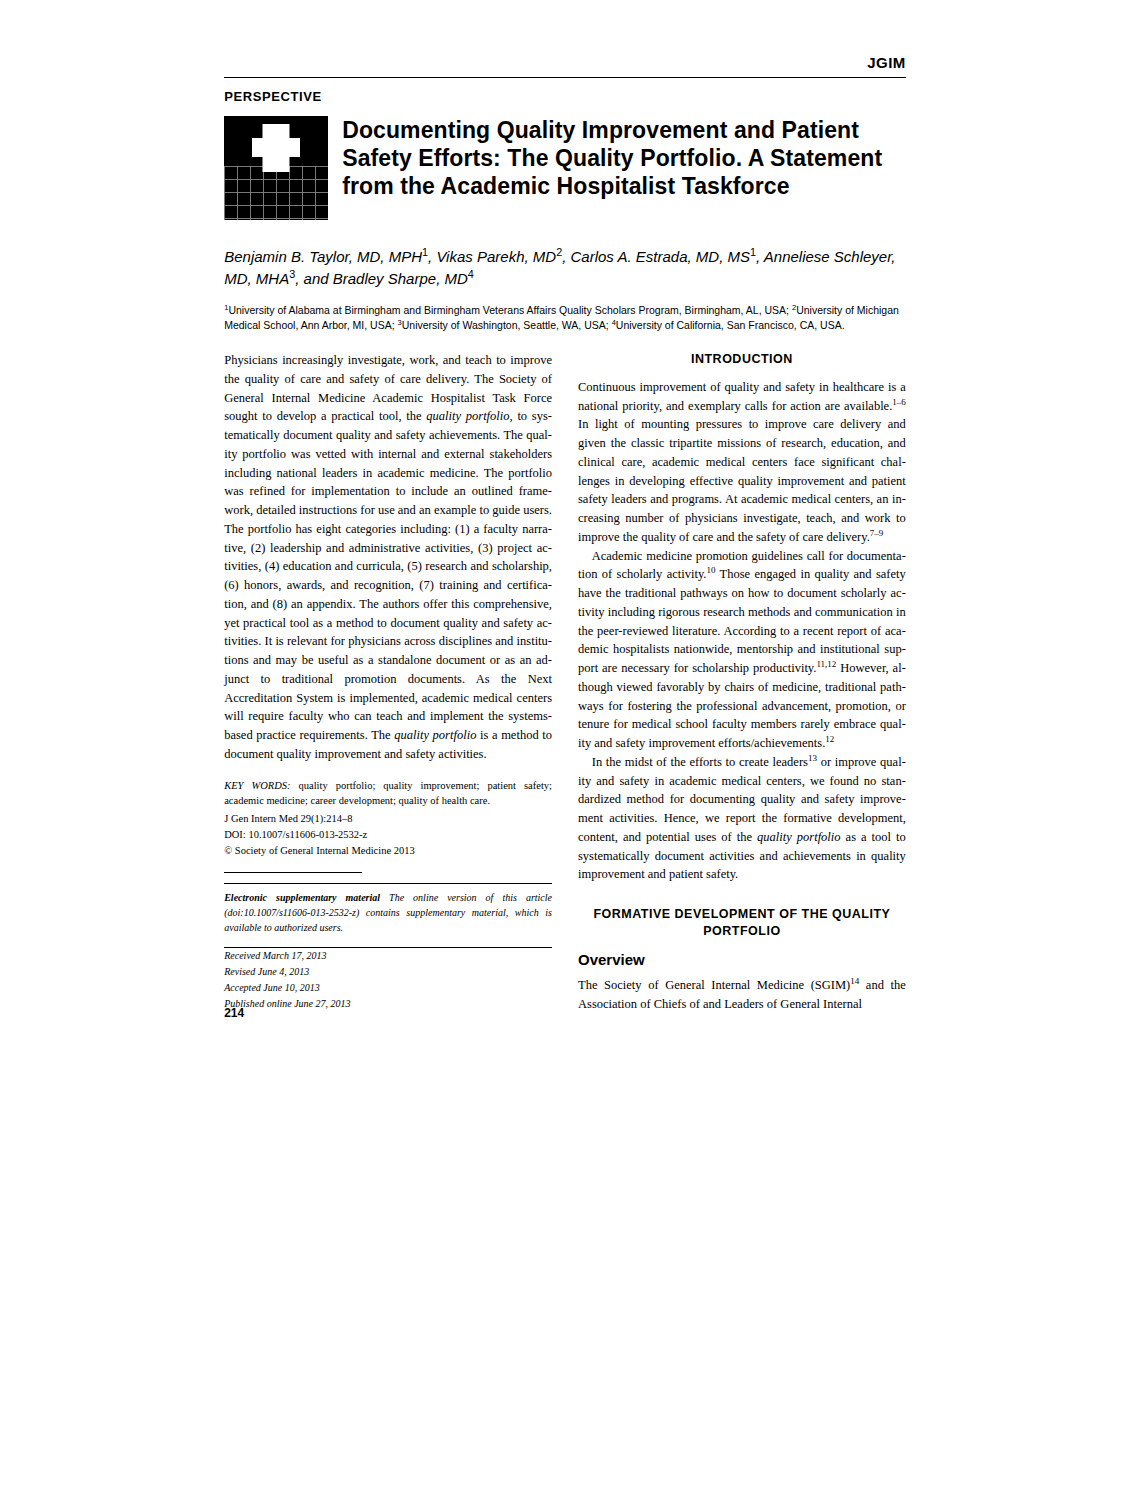JGIM
PERSPECTIVE
Documenting Quality Improvement and Patient Safety Efforts: The Quality Portfolio. A Statement from the Academic Hospitalist Taskforce
Benjamin B. Taylor, MD, MPH1, Vikas Parekh, MD2, Carlos A. Estrada, MD, MS1, Anneliese Schleyer, MD, MHA3, and Bradley Sharpe, MD4
1University of Alabama at Birmingham and Birmingham Veterans Affairs Quality Scholars Program, Birmingham, AL, USA; 2University of Michigan Medical School, Ann Arbor, MI, USA; 3University of Washington, Seattle, WA, USA; 4University of California, San Francisco, CA, USA.
Physicians increasingly investigate, work, and teach to improve the quality of care and safety of care delivery. The Society of General Internal Medicine Academic Hospitalist Task Force sought to develop a practical tool, the quality portfolio, to systematically document quality and safety achievements. The quality portfolio was vetted with internal and external stakeholders including national leaders in academic medicine. The portfolio was refined for implementation to include an outlined framework, detailed instructions for use and an example to guide users. The portfolio has eight categories including: (1) a faculty narrative, (2) leadership and administrative activities, (3) project activities, (4) education and curricula, (5) research and scholarship, (6) honors, awards, and recognition, (7) training and certification, and (8) an appendix. The authors offer this comprehensive, yet practical tool as a method to document quality and safety activities. It is relevant for physicians across disciplines and institutions and may be useful as a standalone document or as an adjunct to traditional promotion documents. As the Next Accreditation System is implemented, academic medical centers will require faculty who can teach and implement the systems-based practice requirements. The quality portfolio is a method to document quality improvement and safety activities.
KEY WORDS: quality portfolio; quality improvement; patient safety; academic medicine; career development; quality of health care.
J Gen Intern Med 29(1):214–8
DOI: 10.1007/s11606-013-2532-z
© Society of General Internal Medicine 2013
Electronic supplementary material The online version of this article (doi:10.1007/s11606-013-2532-z) contains supplementary material, which is available to authorized users.
Received March 17, 2013
Revised June 4, 2013
Accepted June 10, 2013
Published online June 27, 2013
INTRODUCTION
Continuous improvement of quality and safety in healthcare is a national priority, and exemplary calls for action are available.1–6 In light of mounting pressures to improve care delivery and given the classic tripartite missions of research, education, and clinical care, academic medical centers face significant challenges in developing effective quality improvement and patient safety leaders and programs. At academic medical centers, an increasing number of physicians investigate, teach, and work to improve the quality of care and the safety of care delivery.7–9
Academic medicine promotion guidelines call for documentation of scholarly activity.10 Those engaged in quality and safety have the traditional pathways on how to document scholarly activity including rigorous research methods and communication in the peer-reviewed literature. According to a recent report of academic hospitalists nationwide, mentorship and institutional support are necessary for scholarship productivity.11,12 However, although viewed favorably by chairs of medicine, traditional pathways for fostering the professional advancement, promotion, or tenure for medical school faculty members rarely embrace quality and safety improvement efforts/achievements.12
In the midst of the efforts to create leaders13 or improve quality and safety in academic medical centers, we found no standardized method for documenting quality and safety improvement activities. Hence, we report the formative development, content, and potential uses of the quality portfolio as a tool to systematically document activities and achievements in quality improvement and patient safety.
FORMATIVE DEVELOPMENT OF THE QUALITY PORTFOLIO
Overview
The Society of General Internal Medicine (SGIM)14 and the Association of Chiefs of and Leaders of General Internal
214